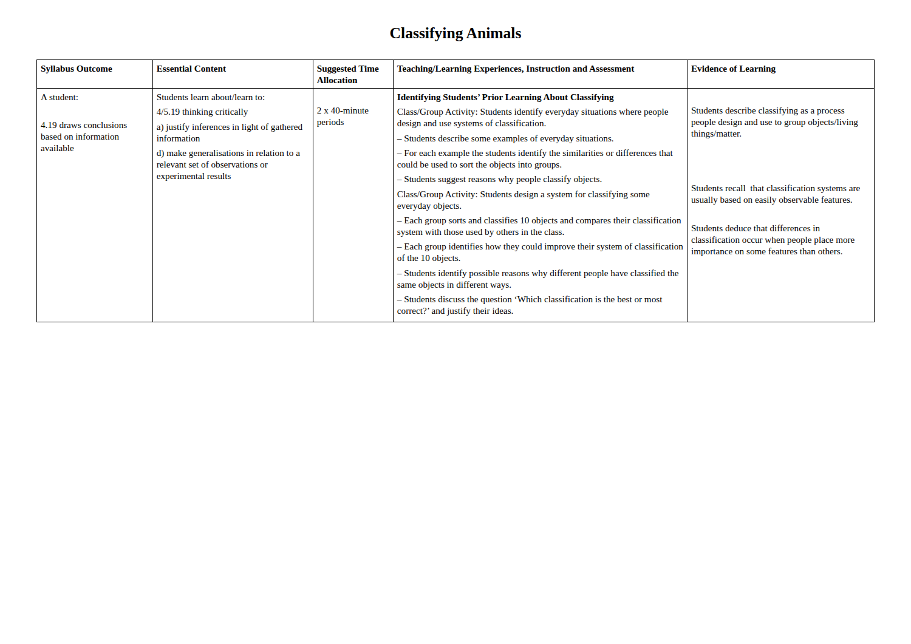Classifying Animals
| Syllabus Outcome | Essential Content | Suggested Time Allocation | Teaching/Learning Experiences, Instruction and Assessment | Evidence of Learning |
| --- | --- | --- | --- | --- |
| A student: 4.19 draws conclusions based on information available | Students learn about/learn to: 4/5.19 thinking critically a) justify inferences in light of gathered information d) make generalisations in relation to a relevant set of observations or experimental results | 2 x 40-minute periods | Identifying Students’ Prior Learning About Classifying Class/Group Activity: Students identify everyday situations where people design and use systems of classification. – Students describe some examples of everyday situations. – For each example the students identify the similarities or differences that could be used to sort the objects into groups. – Students suggest reasons why people classify objects. Class/Group Activity: Students design a system for classifying some everyday objects. – Each group sorts and classifies 10 objects and compares their classification system with those used by others in the class. – Each group identifies how they could improve their system of classification of the 10 objects. – Students identify possible reasons why different people have classified the same objects in different ways. – Students discuss the question ‘Which classification is the best or most correct?’ and justify their ideas. | Students describe classifying as a process people design and use to group objects/living things/matter. Students recall that classification systems are usually based on easily observable features. Students deduce that differences in classification occur when people place more importance on some features than others. |